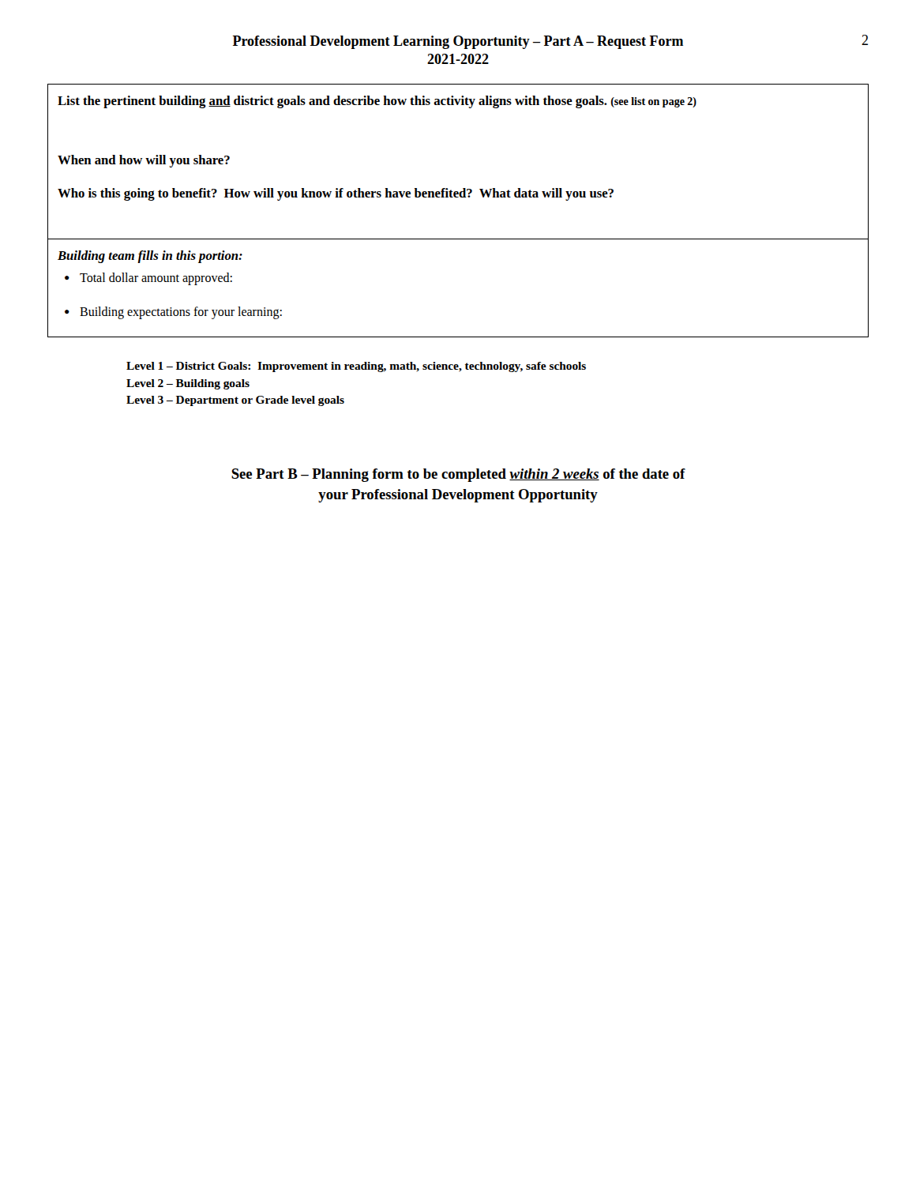2
Professional Development Learning Opportunity – Part A – Request Form
2021-2022
| List the pertinent building and district goals and describe how this activity aligns with those goals. (see list on page 2) When and how will you share? Who is this going to benefit? How will you know if others have benefited? What data will you use? |
| Building team fills in this portion: Total dollar amount approved: Building expectations for your learning: |
Level 1 – District Goals: Improvement in reading, math, science, technology, safe schools
Level 2 – Building goals
Level 3 – Department or Grade level goals
See Part B – Planning form to be completed within 2 weeks of the date of
your Professional Development Opportunity